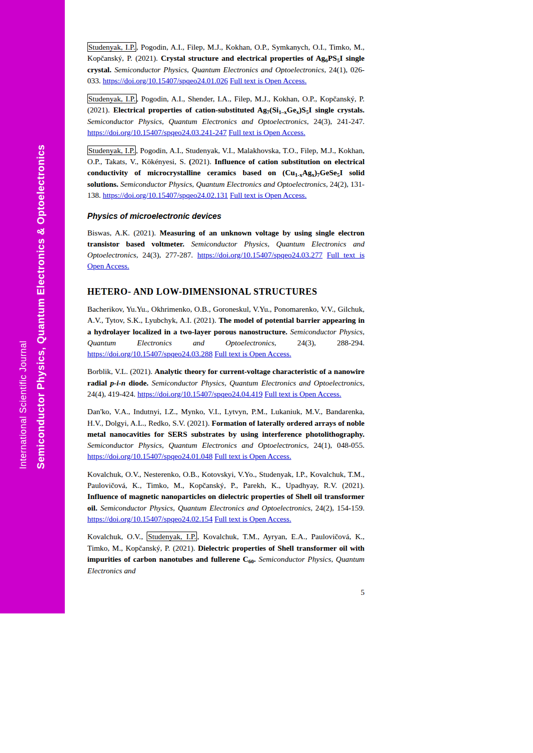International Scientific Journal Semiconductor Physics, Quantum Electronics & Optoelectronics
Studenyak, I.P., Pogodin, A.I., Filep, M.J., Kokhan, O.P., Symkanych, O.I., Timko, M., Kopčanský, P. (2021). Crystal structure and electrical properties of Ag6PS5I single crystal. Semiconductor Physics, Quantum Electronics and Optoelectronics, 24(1), 026-033. https://doi.org/10.15407/spqeo24.01.026 Full text is Open Access.
Studenyak, I.P., Pogodin, A.I., Shender, I.A., Filep, M.J., Kokhan, O.P., Kopčanský, P. (2021). Electrical properties of cation-substituted Ag7(Si1–xGex)S5I single crystals. Semiconductor Physics, Quantum Electronics and Optoelectronics, 24(3), 241-247. https://doi.org/10.15407/spqeo24.03.241-247 Full text is Open Access.
Studenyak, I.P., Pogodin, A.I., Studenyak, V.I., Malakhovska, T.O., Filep, M.J., Kokhan, O.P., Takats, V., Kökényesi, S. (2021). Influence of cation substitution on electrical conductivity of microcrystalline ceramics based on (Cu1-xAgx)7GeSe5I solid solutions. Semiconductor Physics, Quantum Electronics and Optoelectronics, 24(2), 131-138. https://doi.org/10.15407/spqeo24.02.131 Full text is Open Access.
Physics of microelectronic devices
Biswas, A.K. (2021). Measuring of an unknown voltage by using single electron transistor based voltmeter. Semiconductor Physics, Quantum Electronics and Optoelectronics, 24(3), 277-287. https://doi.org/10.15407/spqeo24.03.277 Full text is Open Access.
HETERO- AND LOW-DIMENSIONAL STRUCTURES
Bacherikov, Yu.Yu., Okhrimenko, O.B., Goroneskul, V.Yu., Ponomarenko, V.V., Gilchuk, A.V., Tytov, S.K., Lyubchyk, A.I. (2021). The model of potential barrier appearing in a hydrolayer localized in a two-layer porous nanostructure. Semiconductor Physics, Quantum Electronics and Optoelectronics, 24(3), 288-294. https://doi.org/10.15407/spqeo24.03.288 Full text is Open Access.
Borblik, V.L. (2021). Analytic theory for current-voltage characteristic of a nanowire radial p-i-n diode. Semiconductor Physics, Quantum Electronics and Optoelectronics, 24(4), 419-424. https://doi.org/10.15407/spqeo24.04.419 Full text is Open Access.
Dan'ko, V.A., Indutnyi, I.Z., Mynko, V.I., Lytvyn, P.M., Lukaniuk, M.V., Bandarenka, H.V., Dolgyi, A.L., Redko, S.V. (2021). Formation of laterally ordered arrays of noble metal nanocavities for SERS substrates by using interference photolithography. Semiconductor Physics, Quantum Electronics and Optoelectronics, 24(1), 048-055. https://doi.org/10.15407/spqeo24.01.048 Full text is Open Access.
Kovalchuk, O.V., Nesterenko, O.B., Kotovskyi, V.Yo., Studenyak, I.P., Kovalchuk, T.M., Paulovičová, K., Timko, M., Kopčanský, P., Parekh, K., Upadhyay, R.V. (2021). Influence of magnetic nanoparticles on dielectric properties of Shell oil transformer oil. Semiconductor Physics, Quantum Electronics and Optoelectronics, 24(2), 154-159. https://doi.org/10.15407/spqeo24.02.154 Full text is Open Access.
Kovalchuk, O.V., Studenyak, I.P., Kovalchuk, T.M., Ayryan, E.A., Paulovičová, K., Timko, M., Kopčanský, P. (2021). Dielectric properties of Shell transformer oil with impurities of carbon nanotubes and fullerene C60. Semiconductor Physics, Quantum Electronics and
5